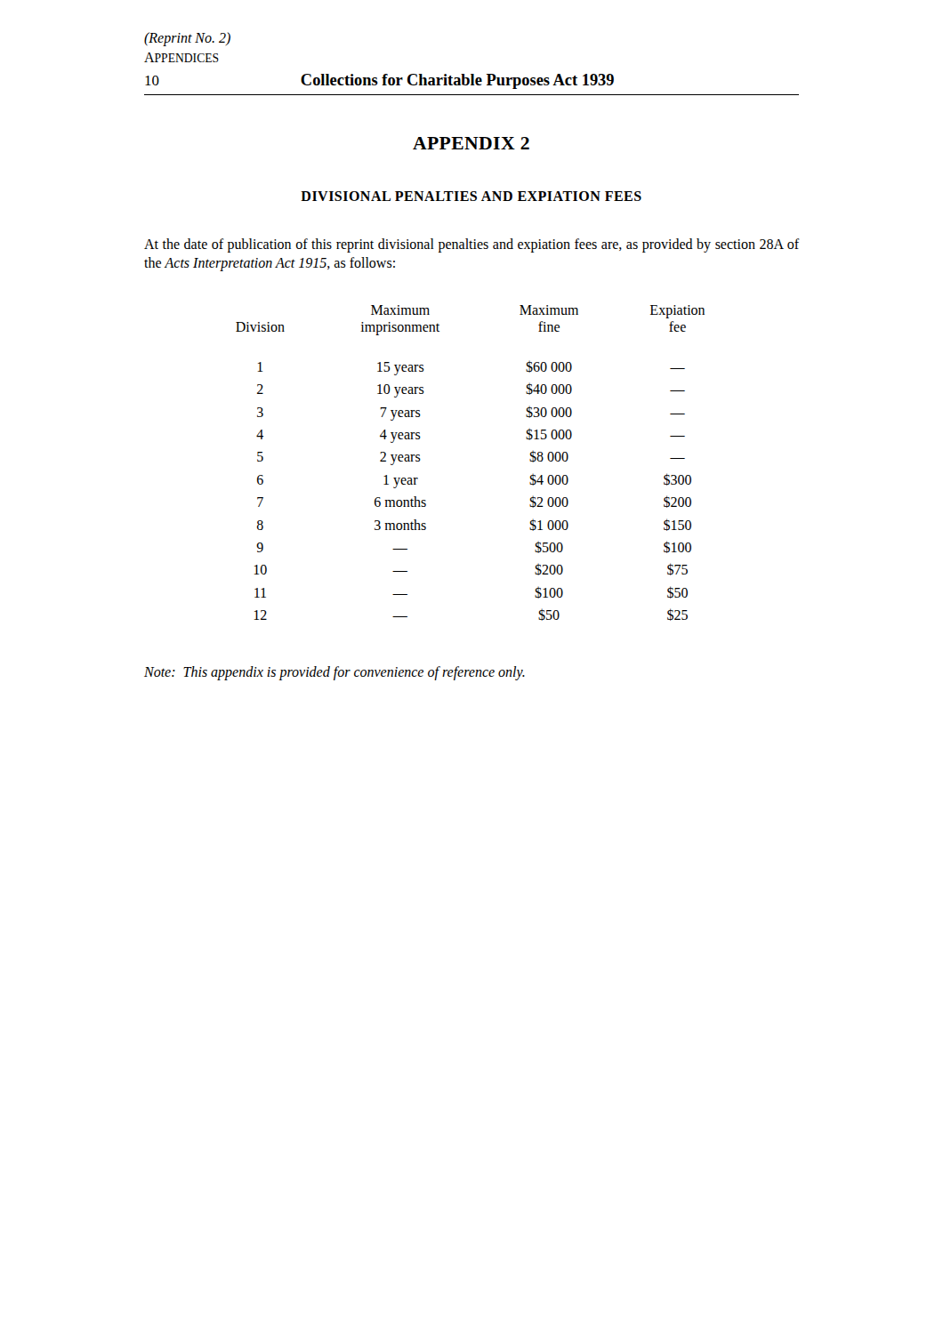(Reprint No. 2)
APPENDICES
10 Collections for Charitable Purposes Act 1939
APPENDIX 2
DIVISIONAL PENALTIES AND EXPIATION FEES
At the date of publication of this reprint divisional penalties and expiation fees are, as provided by section 28A of the Acts Interpretation Act 1915, as follows:
| Division | Maximum imprisonment | Maximum fine | Expiation fee |
| --- | --- | --- | --- |
| 1 | 15 years | $60 000 | — |
| 2 | 10 years | $40 000 | — |
| 3 | 7 years | $30 000 | — |
| 4 | 4 years | $15 000 | — |
| 5 | 2 years | $8 000 | — |
| 6 | 1 year | $4 000 | $300 |
| 7 | 6 months | $2 000 | $200 |
| 8 | 3 months | $1 000 | $150 |
| 9 | — | $500 | $100 |
| 10 | — | $200 | $75 |
| 11 | — | $100 | $50 |
| 12 | — | $50 | $25 |
Note: This appendix is provided for convenience of reference only.